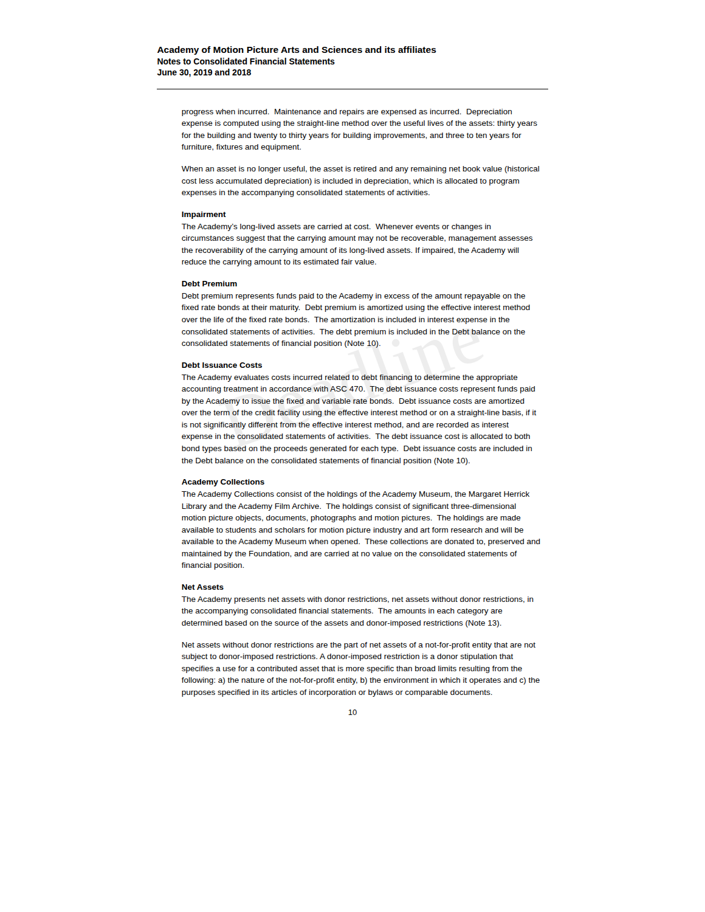Deadline
Academy of Motion Picture Arts and Sciences and its affiliates
Notes to Consolidated Financial Statements
June 30, 2019 and 2018
progress when incurred. Maintenance and repairs are expensed as incurred. Depreciation expense is computed using the straight-line method over the useful lives of the assets: thirty years for the building and twenty to thirty years for building improvements, and three to ten years for furniture, fixtures and equipment.
When an asset is no longer useful, the asset is retired and any remaining net book value (historical cost less accumulated depreciation) is included in depreciation, which is allocated to program expenses in the accompanying consolidated statements of activities.
Impairment
The Academy’s long-lived assets are carried at cost. Whenever events or changes in circumstances suggest that the carrying amount may not be recoverable, management assesses the recoverability of the carrying amount of its long-lived assets. If impaired, the Academy will reduce the carrying amount to its estimated fair value.
Debt Premium
Debt premium represents funds paid to the Academy in excess of the amount repayable on the fixed rate bonds at their maturity. Debt premium is amortized using the effective interest method over the life of the fixed rate bonds. The amortization is included in interest expense in the consolidated statements of activities. The debt premium is included in the Debt balance on the consolidated statements of financial position (Note 10).
Debt Issuance Costs
The Academy evaluates costs incurred related to debt financing to determine the appropriate accounting treatment in accordance with ASC 470. The debt issuance costs represent funds paid by the Academy to issue the fixed and variable rate bonds. Debt issuance costs are amortized over the term of the credit facility using the effective interest method or on a straight-line basis, if it is not significantly different from the effective interest method, and are recorded as interest expense in the consolidated statements of activities. The debt issuance cost is allocated to both bond types based on the proceeds generated for each type. Debt issuance costs are included in the Debt balance on the consolidated statements of financial position (Note 10).
Academy Collections
The Academy Collections consist of the holdings of the Academy Museum, the Margaret Herrick Library and the Academy Film Archive. The holdings consist of significant three-dimensional motion picture objects, documents, photographs and motion pictures. The holdings are made available to students and scholars for motion picture industry and art form research and will be available to the Academy Museum when opened. These collections are donated to, preserved and maintained by the Foundation, and are carried at no value on the consolidated statements of financial position.
Net Assets
The Academy presents net assets with donor restrictions, net assets without donor restrictions, in the accompanying consolidated financial statements. The amounts in each category are determined based on the source of the assets and donor-imposed restrictions (Note 13).
Net assets without donor restrictions are the part of net assets of a not-for-profit entity that are not subject to donor-imposed restrictions. A donor-imposed restriction is a donor stipulation that specifies a use for a contributed asset that is more specific than broad limits resulting from the following: a) the nature of the not-for-profit entity, b) the environment in which it operates and c) the purposes specified in its articles of incorporation or bylaws or comparable documents.
10